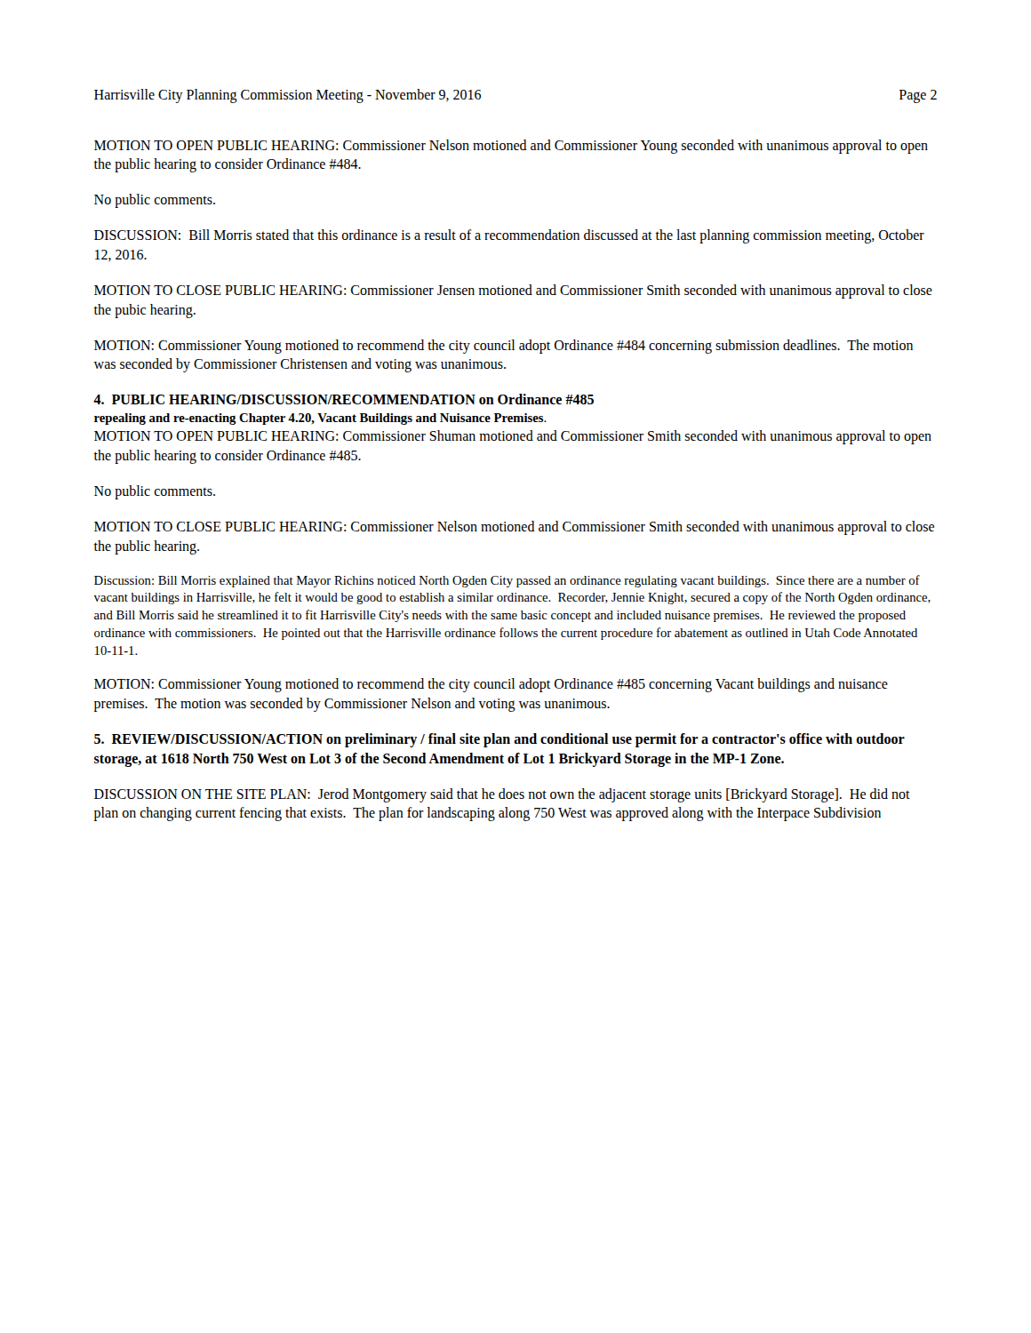Harrisville City Planning Commission Meeting - November 9, 2016 Page 2
MOTION TO OPEN PUBLIC HEARING: Commissioner Nelson motioned and Commissioner Young seconded with unanimous approval to open the public hearing to consider Ordinance #484.
No public comments.
DISCUSSION: Bill Morris stated that this ordinance is a result of a recommendation discussed at the last planning commission meeting, October 12, 2016.
MOTION TO CLOSE PUBLIC HEARING: Commissioner Jensen motioned and Commissioner Smith seconded with unanimous approval to close the pubic hearing.
MOTION: Commissioner Young motioned to recommend the city council adopt Ordinance #484 concerning submission deadlines. The motion was seconded by Commissioner Christensen and voting was unanimous.
4. PUBLIC HEARING/DISCUSSION/RECOMMENDATION on Ordinance #485
repealing and re-enacting Chapter 4.20, Vacant Buildings and Nuisance Premises.
MOTION TO OPEN PUBLIC HEARING: Commissioner Shuman motioned and Commissioner Smith seconded with unanimous approval to open the public hearing to consider Ordinance #485.
No public comments.
MOTION TO CLOSE PUBLIC HEARING: Commissioner Nelson motioned and Commissioner Smith seconded with unanimous approval to close the public hearing.
Discussion: Bill Morris explained that Mayor Richins noticed North Ogden City passed an ordinance regulating vacant buildings. Since there are a number of vacant buildings in Harrisville, he felt it would be good to establish a similar ordinance. Recorder, Jennie Knight, secured a copy of the North Ogden ordinance, and Bill Morris said he streamlined it to fit Harrisville City's needs with the same basic concept and included nuisance premises. He reviewed the proposed ordinance with commissioners. He pointed out that the Harrisville ordinance follows the current procedure for abatement as outlined in Utah Code Annotated 10-11-1.
MOTION: Commissioner Young motioned to recommend the city council adopt Ordinance #485 concerning Vacant buildings and nuisance premises. The motion was seconded by Commissioner Nelson and voting was unanimous.
5. REVIEW/DISCUSSION/ACTION on preliminary / final site plan and conditional use permit for a contractor's office with outdoor storage, at 1618 North 750 West on Lot 3 of the Second Amendment of Lot 1 Brickyard Storage in the MP-1 Zone.
DISCUSSION ON THE SITE PLAN: Jerod Montgomery said that he does not own the adjacent storage units [Brickyard Storage]. He did not plan on changing current fencing that exists. The plan for landscaping along 750 West was approved along with the Interpace Subdivision